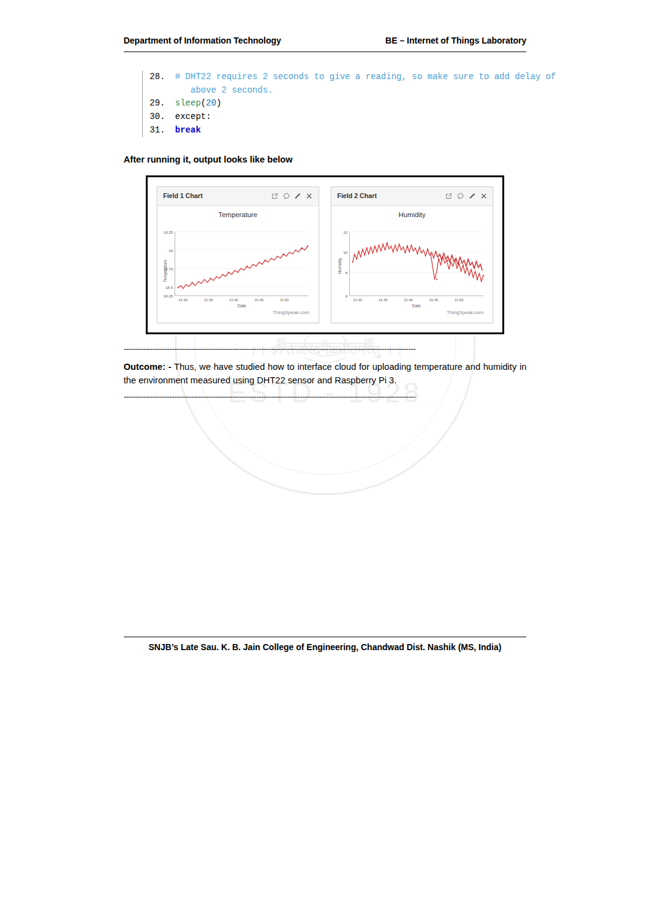ज्ञान दर्श
श्री
निर्ग्रंथ
।। ॐ तेजस्विनावधीतमस्तु ।।
ESTD - 1928
Department of Information Technology BE – Internet of Things Laboratory
28.# DHT22 requires 2 seconds to give a reading, so make sure to add delay of
above 2 seconds.
29. sleep(20)
30. except:
31. break
After running it, output looks like below
Field 1 Chart
Temperature
Temperature 19.25 19 18.75 18.5 18.25 21:30 21:35 21:40 21:45 21:50 Date
ThingSpeak.com
Field 2 Chart
Humidity
Humidity 12 10 8 6 21:30 21:35 21:40 21:45 21:50 Date
ThingSpeak.com
-------------------------------------------------------------------------------------------------------------------------
Outcome: - Thus, we have studied how to interface cloud for uploading temperature and humidity in the environment measured using DHT22 sensor and Raspberry Pi 3.
-------------------------------------------------------------------------------------------------------------------------
SNJB’s Late Sau. K. B. Jain College of Engineering, Chandwad Dist. Nashik (MS, India)